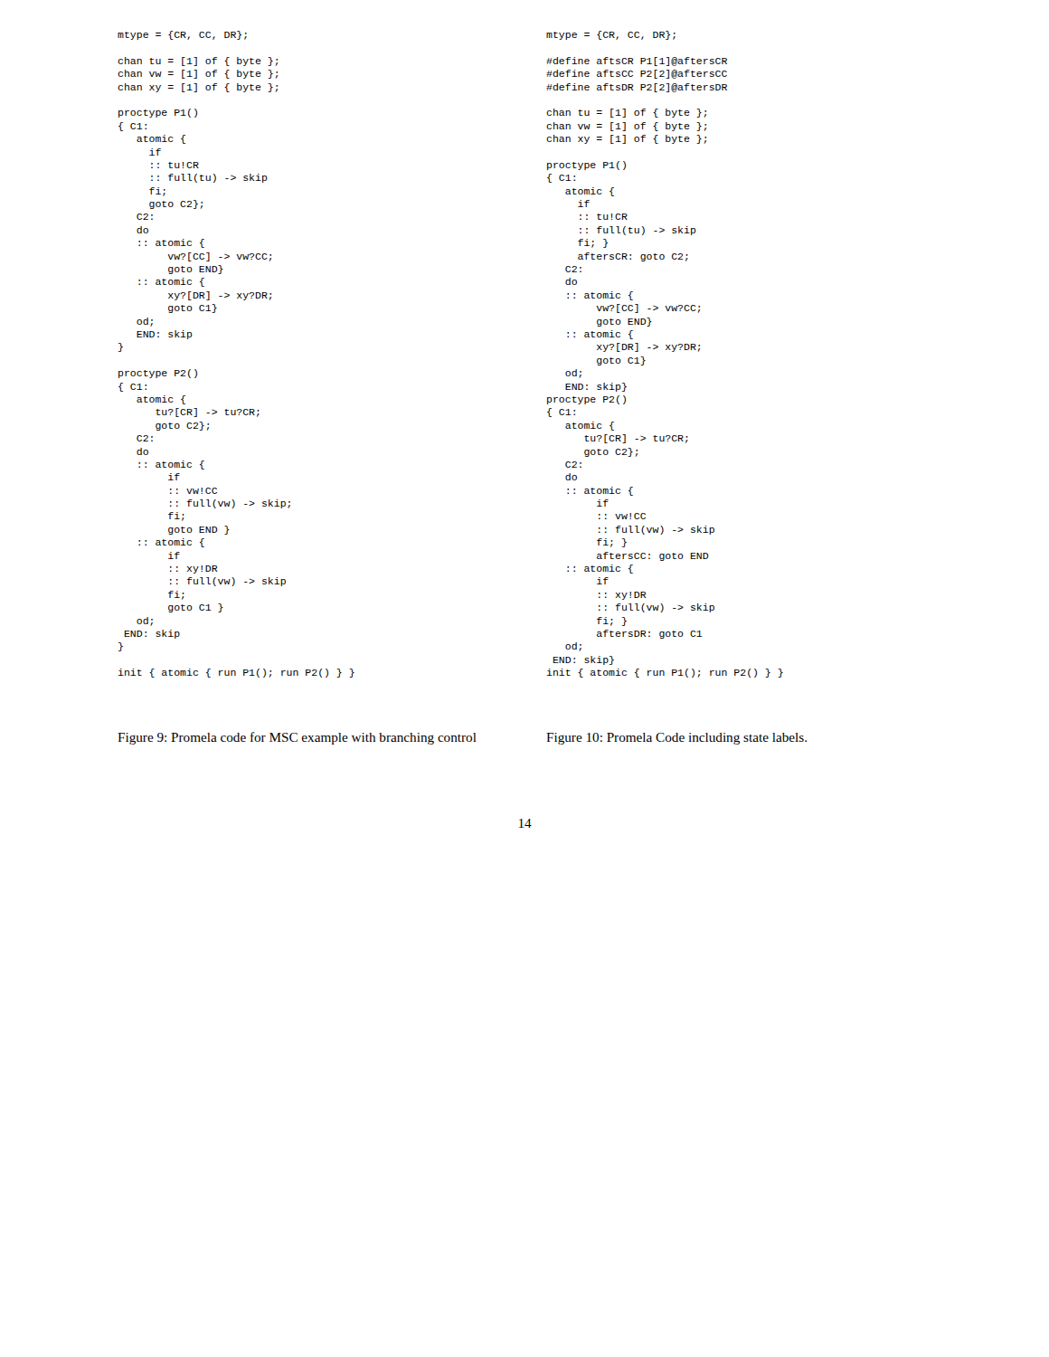mtype = {CR, CC, DR};

chan tu = [1] of { byte };
chan vw = [1] of { byte };
chan xy = [1] of { byte };

proctype P1()
{ C1:
   atomic {
     if
     :: tu!CR
     :: full(tu) -> skip
     fi;
     goto C2};
   C2:
   do
   :: atomic {
        vw?[CC] -> vw?CC;
        goto END}
   :: atomic {
        xy?[DR] -> xy?DR;
        goto C1}
   od;
   END: skip
}

proctype P2()
{ C1:
   atomic {
      tu?[CR] -> tu?CR;
      goto C2};
   C2:
   do
   :: atomic {
        if
        :: vw!CC
        :: full(vw) -> skip;
        fi;
        goto END }
   :: atomic {
        if
        :: xy!DR
        :: full(vw) -> skip
        fi;
        goto C1 }
   od;
 END: skip
}

init { atomic { run P1(); run P2() } }
Figure 9: Promela code for MSC example with branching control
mtype = {CR, CC, DR};

#define aftsCR P1[1]@aftersCR
#define aftsCC P2[2]@aftersCC
#define aftsDR P2[2]@aftersDR

chan tu = [1] of { byte };
chan vw = [1] of { byte };
chan xy = [1] of { byte };

proctype P1()
{ C1:
   atomic {
     if
     :: tu!CR
     :: full(tu) -> skip
     fi; }
     aftersCR: goto C2;
   C2:
   do
   :: atomic {
        vw?[CC] -> vw?CC;
        goto END}
   :: atomic {
        xy?[DR] -> xy?DR;
        goto C1}
   od;
   END: skip}
proctype P2()
{ C1:
   atomic {
      tu?[CR] -> tu?CR;
      goto C2};
   C2:
   do
   :: atomic {
        if
        :: vw!CC
        :: full(vw) -> skip
        fi; }
        aftersCC: goto END
   :: atomic {
        if
        :: xy!DR
        :: full(vw) -> skip
        fi; }
        aftersDR: goto C1
   od;
 END: skip}
init { atomic { run P1(); run P2() } }
Figure 10: Promela Code including state labels.
14